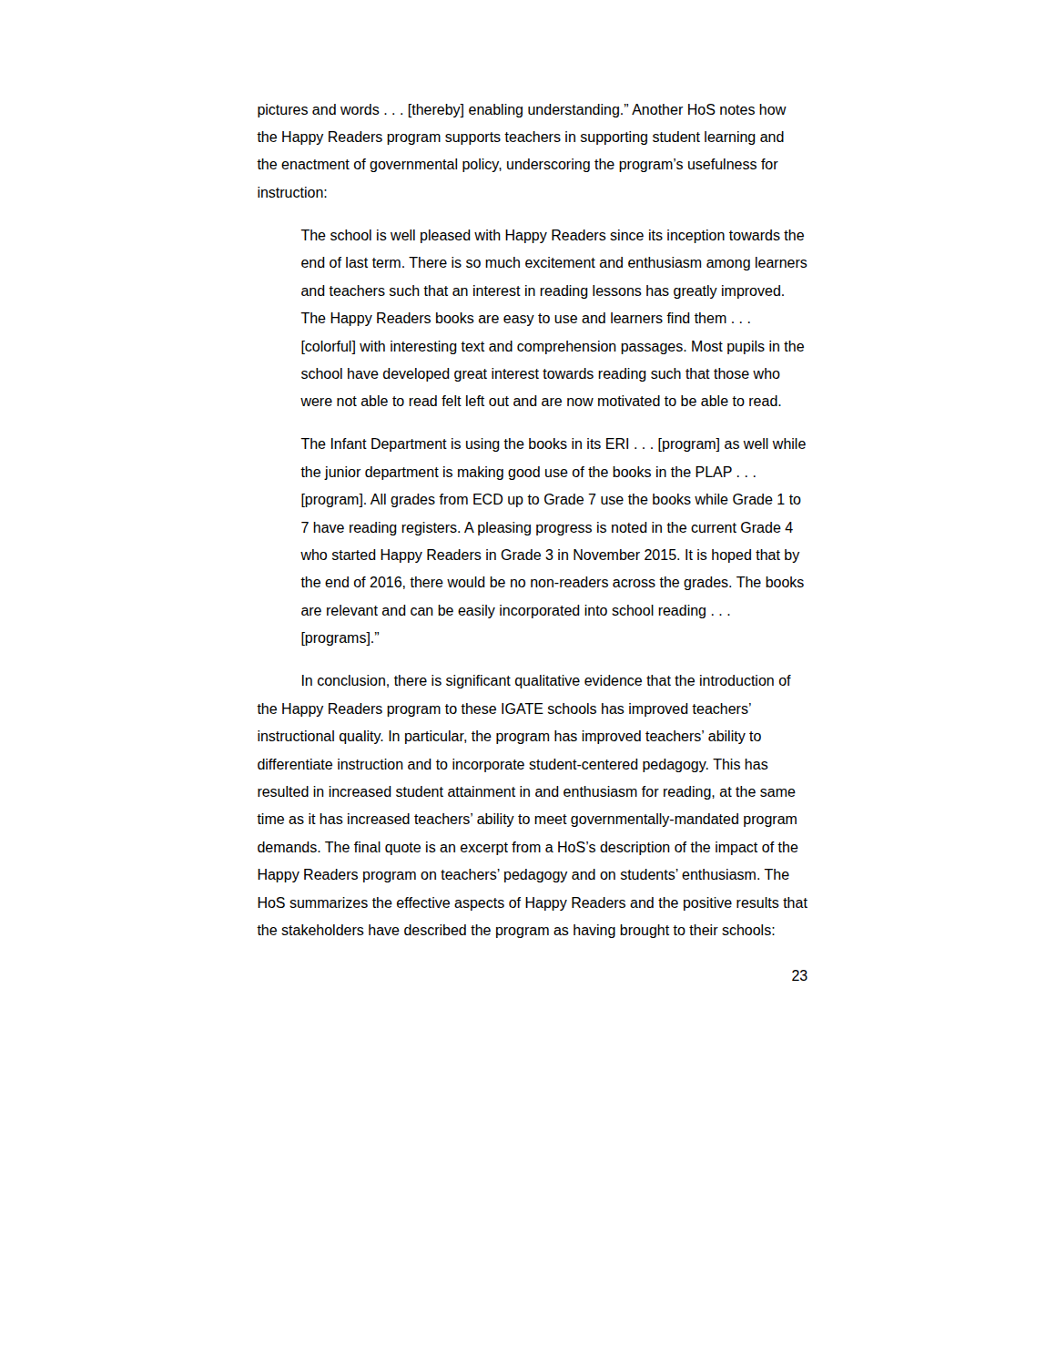pictures and words . . . [thereby] enabling understanding.” Another HoS notes how the Happy Readers program supports teachers in supporting student learning and the enactment of governmental policy, underscoring the program’s usefulness for instruction:
The school is well pleased with Happy Readers since its inception towards the end of last term. There is so much excitement and enthusiasm among learners and teachers such that an interest in reading lessons has greatly improved. The Happy Readers books are easy to use and learners find them . . . [colorful] with interesting text and comprehension passages. Most pupils in the school have developed great interest towards reading such that those who were not able to read felt left out and are now motivated to be able to read.
The Infant Department is using the books in its ERI . . . [program] as well while the junior department is making good use of the books in the PLAP . . . [program]. All grades from ECD up to Grade 7 use the books while Grade 1 to 7 have reading registers. A pleasing progress is noted in the current Grade 4 who started Happy Readers in Grade 3 in November 2015. It is hoped that by the end of 2016, there would be no non-readers across the grades. The books are relevant and can be easily incorporated into school reading . . . [programs].”
In conclusion, there is significant qualitative evidence that the introduction of the Happy Readers program to these IGATE schools has improved teachers’ instructional quality. In particular, the program has improved teachers’ ability to differentiate instruction and to incorporate student-centered pedagogy. This has resulted in increased student attainment in and enthusiasm for reading, at the same time as it has increased teachers’ ability to meet governmentally-mandated program demands. The final quote is an excerpt from a HoS’s description of the impact of the Happy Readers program on teachers’ pedagogy and on students’ enthusiasm. The HoS summarizes the effective aspects of Happy Readers and the positive results that the stakeholders have described the program as having brought to their schools:
23